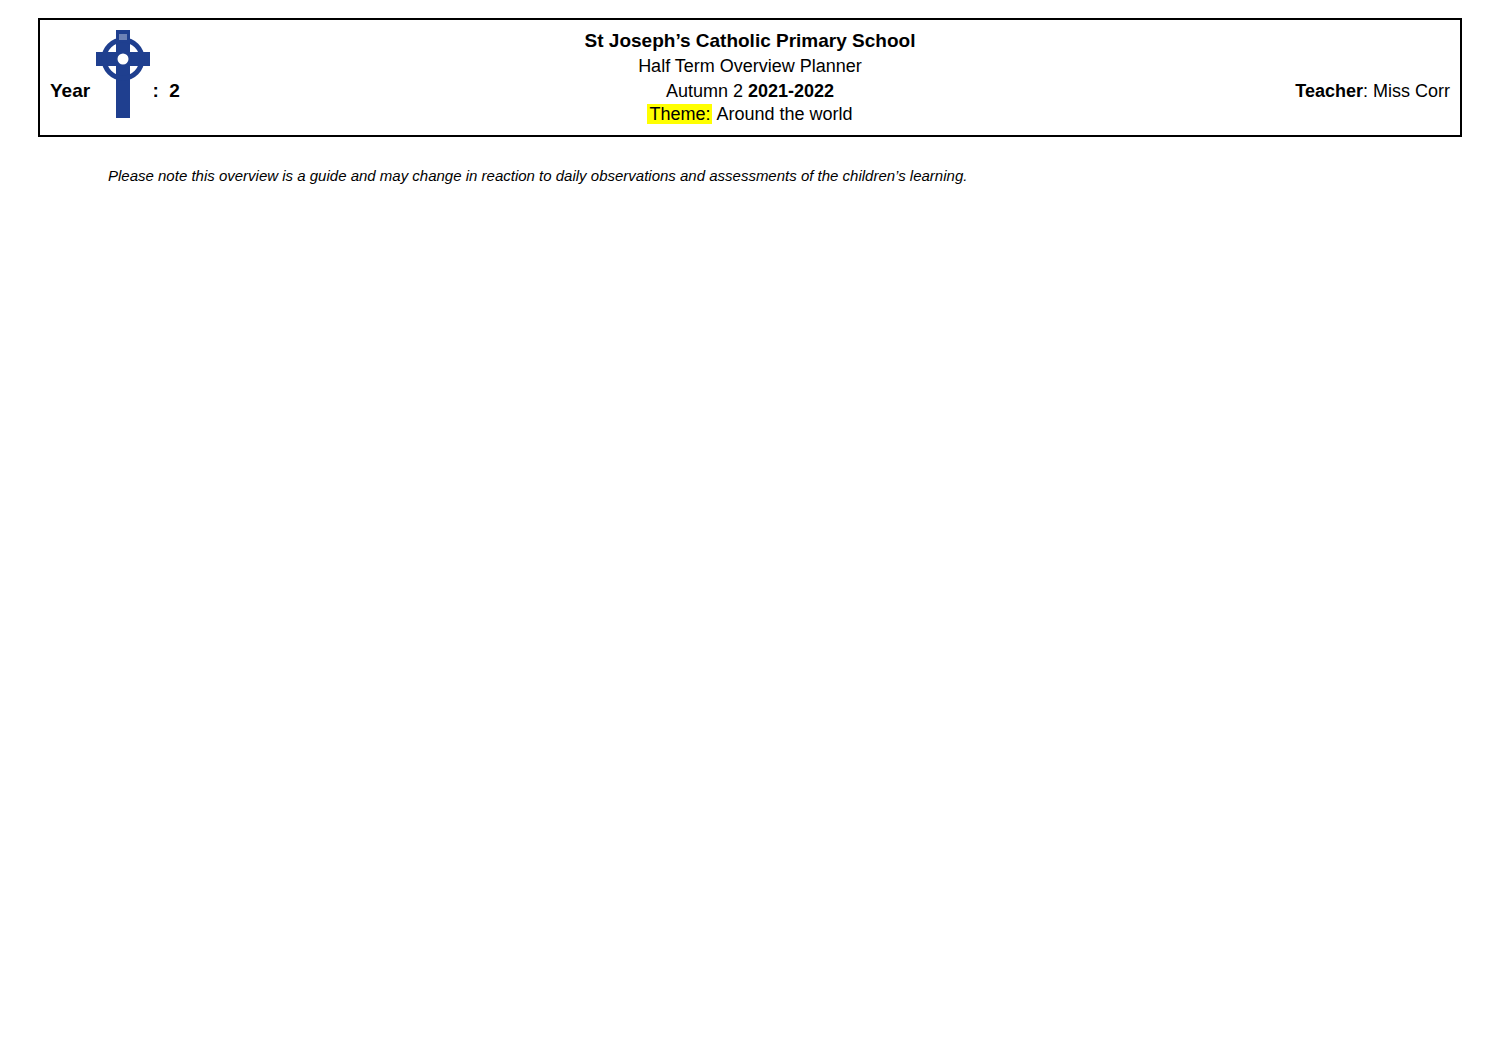St Joseph’s Catholic Primary School
Half Term Overview Planner
Year Group: 2
Autumn 2 2021-2022
Teacher: Miss Corr
Theme: Around the world
Please note this overview is a guide and may change in reaction to daily observations and assessments of the children’s learning.